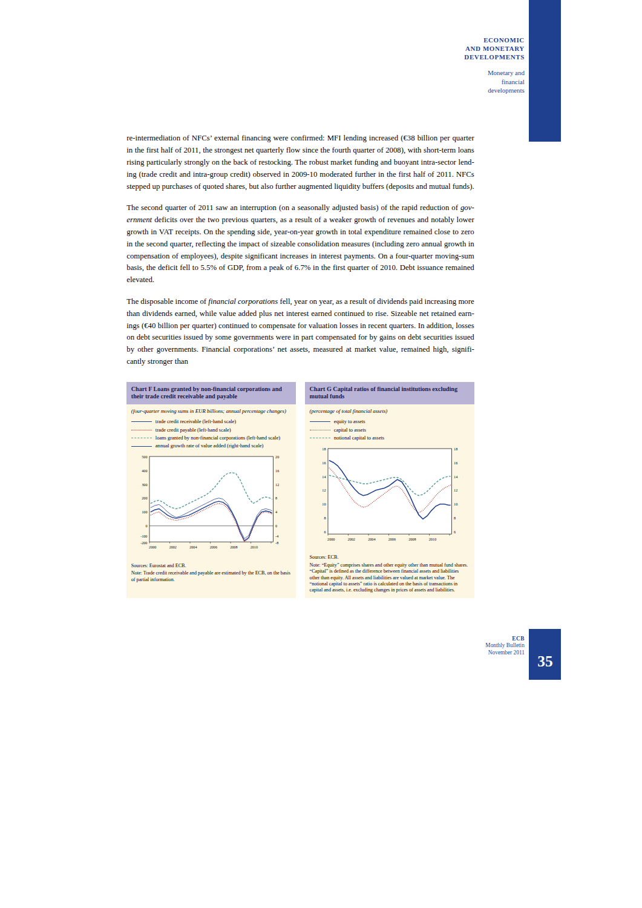ECONOMIC
AND MONETARY
DEVELOPMENTS
Monetary and
financial
developments
re-intermediation of NFCs’ external financing were confirmed: MFI lending increased (€38 billion per quarter in the first half of 2011, the strongest net quarterly flow since the fourth quarter of 2008), with short-term loans rising particularly strongly on the back of restocking. The robust market funding and buoyant intra-sector lending (trade credit and intra-group credit) observed in 2009-10 moderated further in the first half of 2011. NFCs stepped up purchases of quoted shares, but also further augmented liquidity buffers (deposits and mutual funds).
The second quarter of 2011 saw an interruption (on a seasonally adjusted basis) of the rapid reduction of government deficits over the two previous quarters, as a result of a weaker growth of revenues and notably lower growth in VAT receipts. On the spending side, year-on-year growth in total expenditure remained close to zero in the second quarter, reflecting the impact of sizeable consolidation measures (including zero annual growth in compensation of employees), despite significant increases in interest payments. On a four-quarter moving-sum basis, the deficit fell to 5.5% of GDP, from a peak of 6.7% in the first quarter of 2010. Debt issuance remained elevated.
The disposable income of financial corporations fell, year on year, as a result of dividends paid increasing more than dividends earned, while value added plus net interest earned continued to rise. Sizeable net retained earnings (€40 billion per quarter) continued to compensate for valuation losses in recent quarters. In addition, losses on debt securities issued by some governments were in part compensated for by gains on debt securities issued by other governments. Financial corporations’ net assets, measured at market value, remained high, significantly stronger than
Chart F Loans granted by non-financial corporations and their trade credit receivable and payable
(four-quarter moving sums in EUR billions; annual percentage changes)
trade credit receivable (left-hand scale)
trade credit payable (left-hand scale)
loans granted by non-financial corporations (left-hand scale)
annual growth rate of value added (right-hand scale)
500 400 300 200 100 0 -100 -200 20 16 12 8 4 0 -4 -8 2000 2002 2004 2006 2008 2010
Sources: Eurostat and ECB.
Note: Trade credit receivable and payable are estimated by the ECB, on the basis of partial information.
Chart G Capital ratios of financial institutions excluding mutual funds
(percentage of total financial assets)
equity to assets
capital to assets
notional capital to assets
18 16 14 12 10 8 6 18 16 14 12 10 8 6 2000 2002 2004 2006 2008 2010
Sources: ECB.
Note: “Equity” comprises shares and other equity other than mutual fund shares. “Capital” is defined as the difference between financial assets and liabilities other than equity. All assets and liabilities are valued at market value. The “notional capital to assets” ratio is calculated on the basis of transactions in capital and assets, i.e. excluding changes in prices of assets and liabilities.
ECB
Monthly Bulletin
November 2011
35